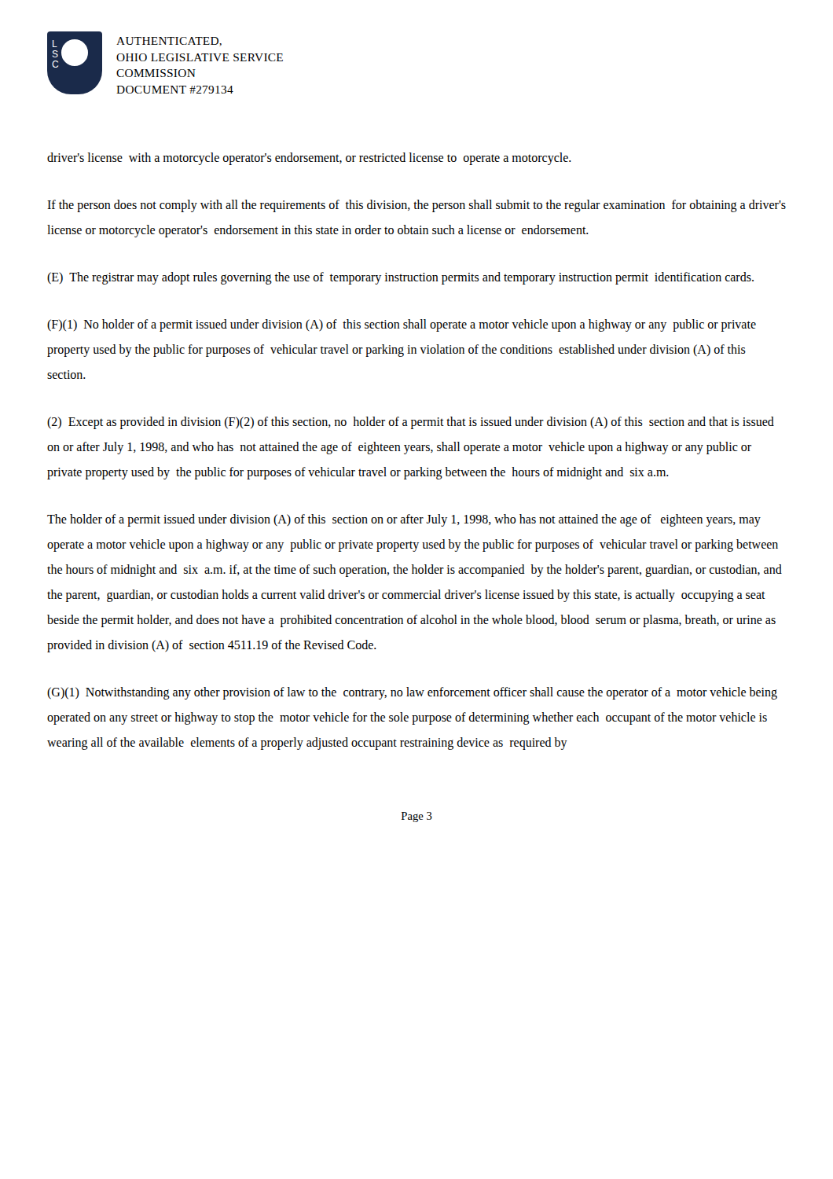L
S
C
AUTHENTICATED,
OHIO LEGISLATIVE SERVICE
COMMISSION
DOCUMENT #279134
driver's license with a motorcycle operator's endorsement, or restricted license to operate a motorcycle.
If the person does not comply with all the requirements of this division, the person shall submit to the regular examination for obtaining a driver's license or motorcycle operator's endorsement in this state in order to obtain such a license or endorsement.
(E) The registrar may adopt rules governing the use of temporary instruction permits and temporary instruction permit identification cards.
(F)(1) No holder of a permit issued under division (A) of this section shall operate a motor vehicle upon a highway or any public or private property used by the public for purposes of vehicular travel or parking in violation of the conditions established under division (A) of this section.
(2) Except as provided in division (F)(2) of this section, no holder of a permit that is issued under division (A) of this section and that is issued on or after July 1, 1998, and who has not attained the age of eighteen years, shall operate a motor vehicle upon a highway or any public or private property used by the public for purposes of vehicular travel or parking between the hours of midnight and six a.m.
The holder of a permit issued under division (A) of this section on or after July 1, 1998, who has not attained the age of eighteen years, may operate a motor vehicle upon a highway or any public or private property used by the public for purposes of vehicular travel or parking between the hours of midnight and six a.m. if, at the time of such operation, the holder is accompanied by the holder's parent, guardian, or custodian, and the parent, guardian, or custodian holds a current valid driver's or commercial driver's license issued by this state, is actually occupying a seat beside the permit holder, and does not have a prohibited concentration of alcohol in the whole blood, blood serum or plasma, breath, or urine as provided in division (A) of section 4511.19 of the Revised Code.
(G)(1) Notwithstanding any other provision of law to the contrary, no law enforcement officer shall cause the operator of a motor vehicle being operated on any street or highway to stop the motor vehicle for the sole purpose of determining whether each occupant of the motor vehicle is wearing all of the available elements of a properly adjusted occupant restraining device as required by
Page 3